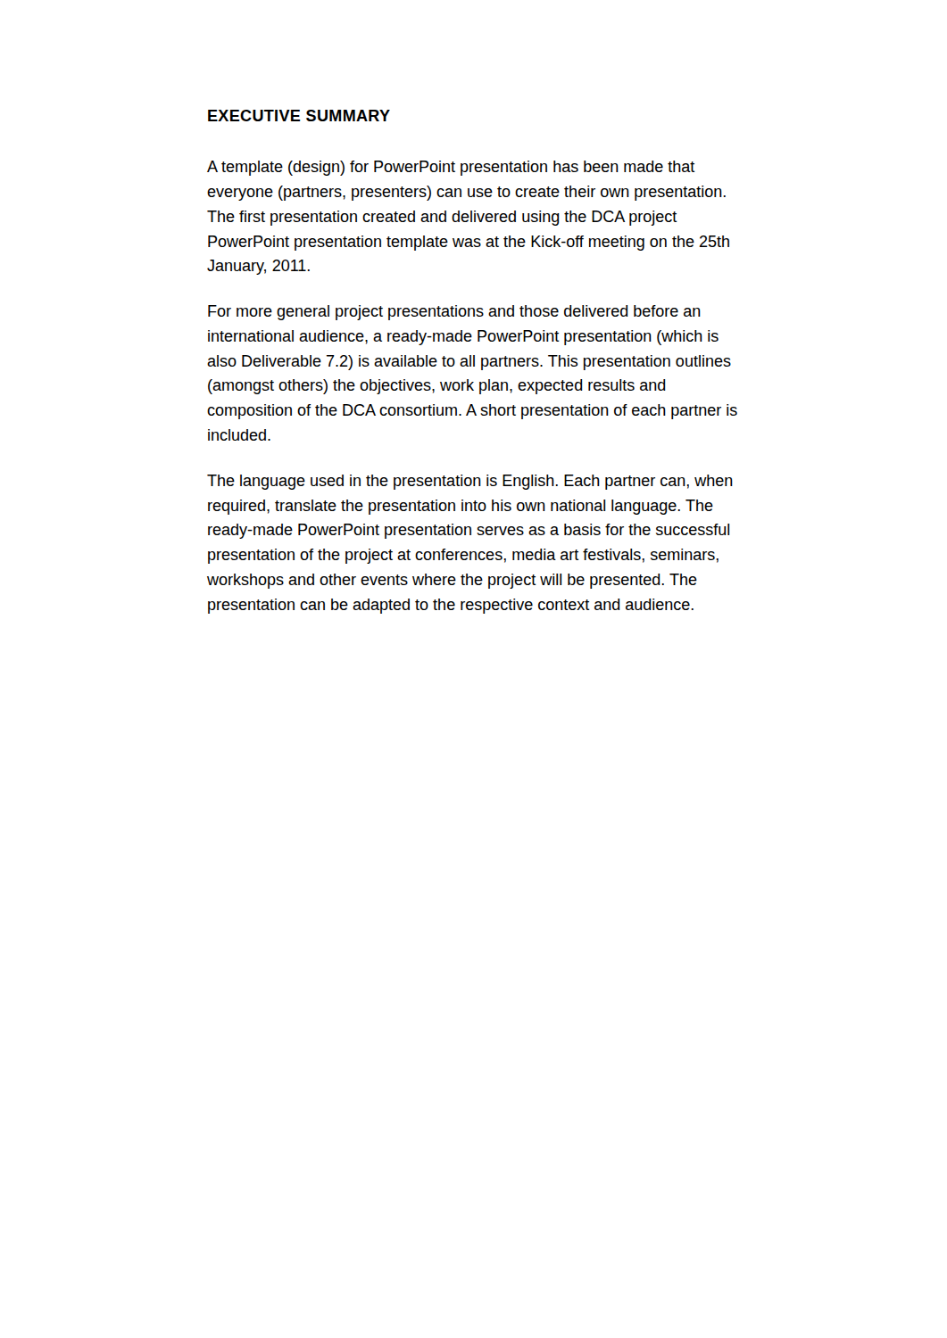EXECUTIVE SUMMARY
A template (design) for PowerPoint presentation has been made that everyone (partners, presenters) can use to create their own presentation. The first presentation created and delivered using the DCA project PowerPoint presentation template was at the Kick-off meeting on the 25th January, 2011.
For more general project presentations and those delivered before an international audience, a ready-made PowerPoint presentation (which is also Deliverable 7.2) is available to all partners. This presentation outlines (amongst others) the objectives, work plan, expected results and composition of the DCA consortium. A short presentation of each partner is included.
The language used in the presentation is English. Each partner can, when required, translate the presentation into his own national language. The ready-made PowerPoint presentation serves as a basis for the successful presentation of the project at conferences, media art festivals, seminars, workshops and other events where the project will be presented. The presentation can be adapted to the respective context and audience.